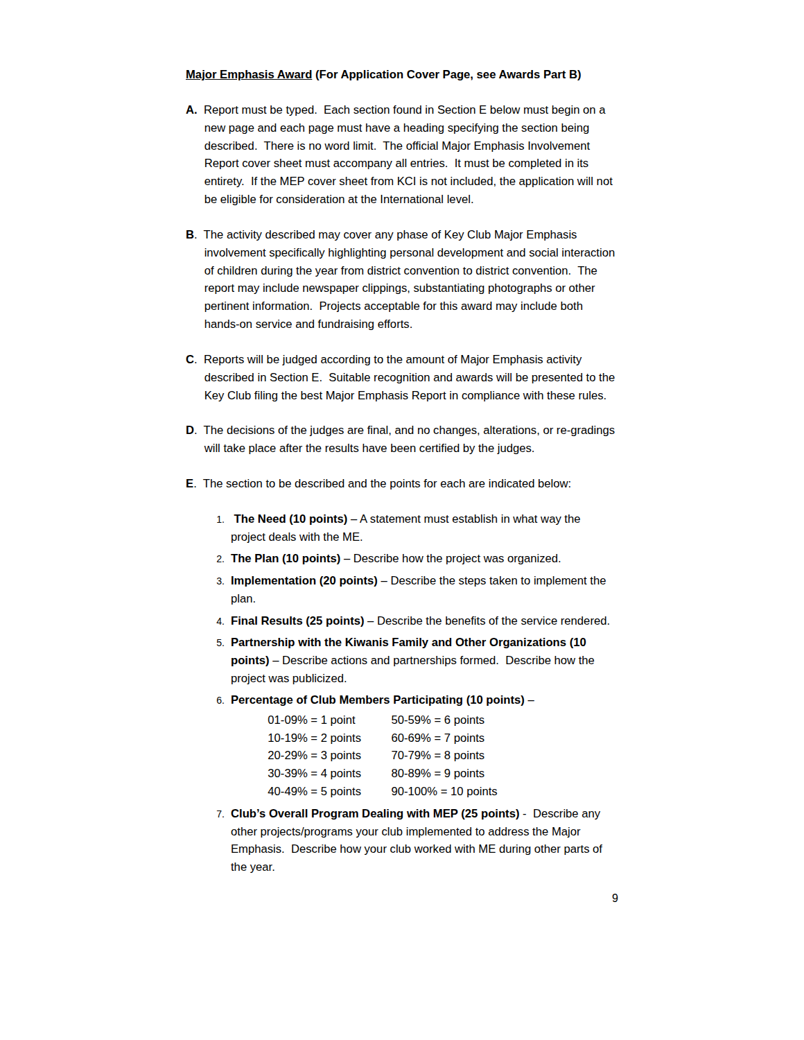Major Emphasis Award (For Application Cover Page, see Awards Part B)
A. Report must be typed. Each section found in Section E below must begin on a new page and each page must have a heading specifying the section being described. There is no word limit. The official Major Emphasis Involvement Report cover sheet must accompany all entries. It must be completed in its entirety. If the MEP cover sheet from KCI is not included, the application will not be eligible for consideration at the International level.
B. The activity described may cover any phase of Key Club Major Emphasis involvement specifically highlighting personal development and social interaction of children during the year from district convention to district convention. The report may include newspaper clippings, substantiating photographs or other pertinent information. Projects acceptable for this award may include both hands-on service and fundraising efforts.
C. Reports will be judged according to the amount of Major Emphasis activity described in Section E. Suitable recognition and awards will be presented to the Key Club filing the best Major Emphasis Report in compliance with these rules.
D. The decisions of the judges are final, and no changes, alterations, or re-gradings will take place after the results have been certified by the judges.
E. The section to be described and the points for each are indicated below:
The Need (10 points) – A statement must establish in what way the project deals with the ME.
The Plan (10 points) – Describe how the project was organized.
Implementation (20 points) – Describe the steps taken to implement the plan.
Final Results (25 points) – Describe the benefits of the service rendered.
Partnership with the Kiwanis Family and Other Organizations (10 points) – Describe actions and partnerships formed. Describe how the project was publicized.
Percentage of Club Members Participating (10 points) –
| 01-09% = 1 point | 50-59% = 6 points |
| 10-19% = 2 points | 60-69% = 7 points |
| 20-29% = 3 points | 70-79% = 8 points |
| 30-39% = 4 points | 80-89% = 9 points |
| 40-49% = 5 points | 90-100% = 10 points |
Club’s Overall Program Dealing with MEP (25 points) - Describe any other projects/programs your club implemented to address the Major Emphasis. Describe how your club worked with ME during other parts of the year.
9